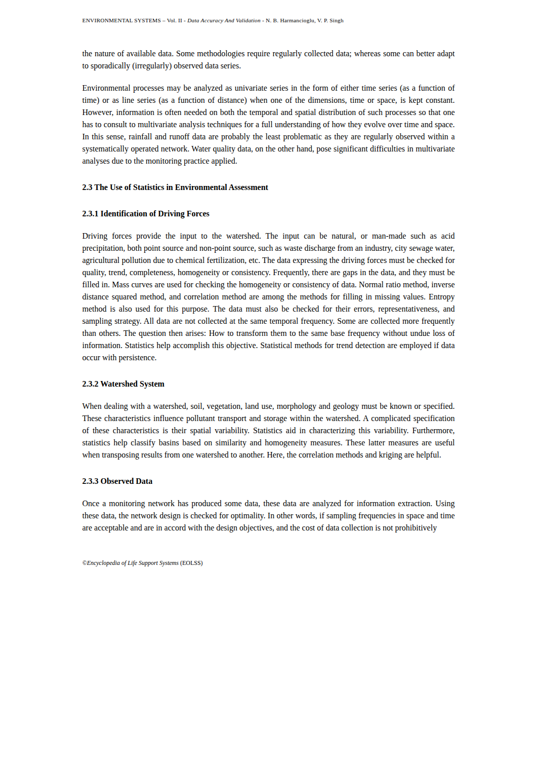ENVIRONMENTAL SYSTEMS – Vol. II - Data Accuracy And Validation - N. B. Harmancioglu, V. P. Singh
the nature of available data. Some methodologies require regularly collected data; whereas some can better adapt to sporadically (irregularly) observed data series.
Environmental processes may be analyzed as univariate series in the form of either time series (as a function of time) or as line series (as a function of distance) when one of the dimensions, time or space, is kept constant. However, information is often needed on both the temporal and spatial distribution of such processes so that one has to consult to multivariate analysis techniques for a full understanding of how they evolve over time and space. In this sense, rainfall and runoff data are probably the least problematic as they are regularly observed within a systematically operated network. Water quality data, on the other hand, pose significant difficulties in multivariate analyses due to the monitoring practice applied.
2.3 The Use of Statistics in Environmental Assessment
2.3.1 Identification of Driving Forces
Driving forces provide the input to the watershed. The input can be natural, or man-made such as acid precipitation, both point source and non-point source, such as waste discharge from an industry, city sewage water, agricultural pollution due to chemical fertilization, etc. The data expressing the driving forces must be checked for quality, trend, completeness, homogeneity or consistency. Frequently, there are gaps in the data, and they must be filled in. Mass curves are used for checking the homogeneity or consistency of data. Normal ratio method, inverse distance squared method, and correlation method are among the methods for filling in missing values. Entropy method is also used for this purpose. The data must also be checked for their errors, representativeness, and sampling strategy. All data are not collected at the same temporal frequency. Some are collected more frequently than others. The question then arises: How to transform them to the same base frequency without undue loss of information. Statistics help accomplish this objective. Statistical methods for trend detection are employed if data occur with persistence.
2.3.2 Watershed System
When dealing with a watershed, soil, vegetation, land use, morphology and geology must be known or specified. These characteristics influence pollutant transport and storage within the watershed. A complicated specification of these characteristics is their spatial variability. Statistics aid in characterizing this variability. Furthermore, statistics help classify basins based on similarity and homogeneity measures. These latter measures are useful when transposing results from one watershed to another. Here, the correlation methods and kriging are helpful.
2.3.3 Observed Data
Once a monitoring network has produced some data, these data are analyzed for information extraction. Using these data, the network design is checked for optimality. In other words, if sampling frequencies in space and time are acceptable and are in accord with the design objectives, and the cost of data collection is not prohibitively
©Encyclopedia of Life Support Systems (EOLSS)